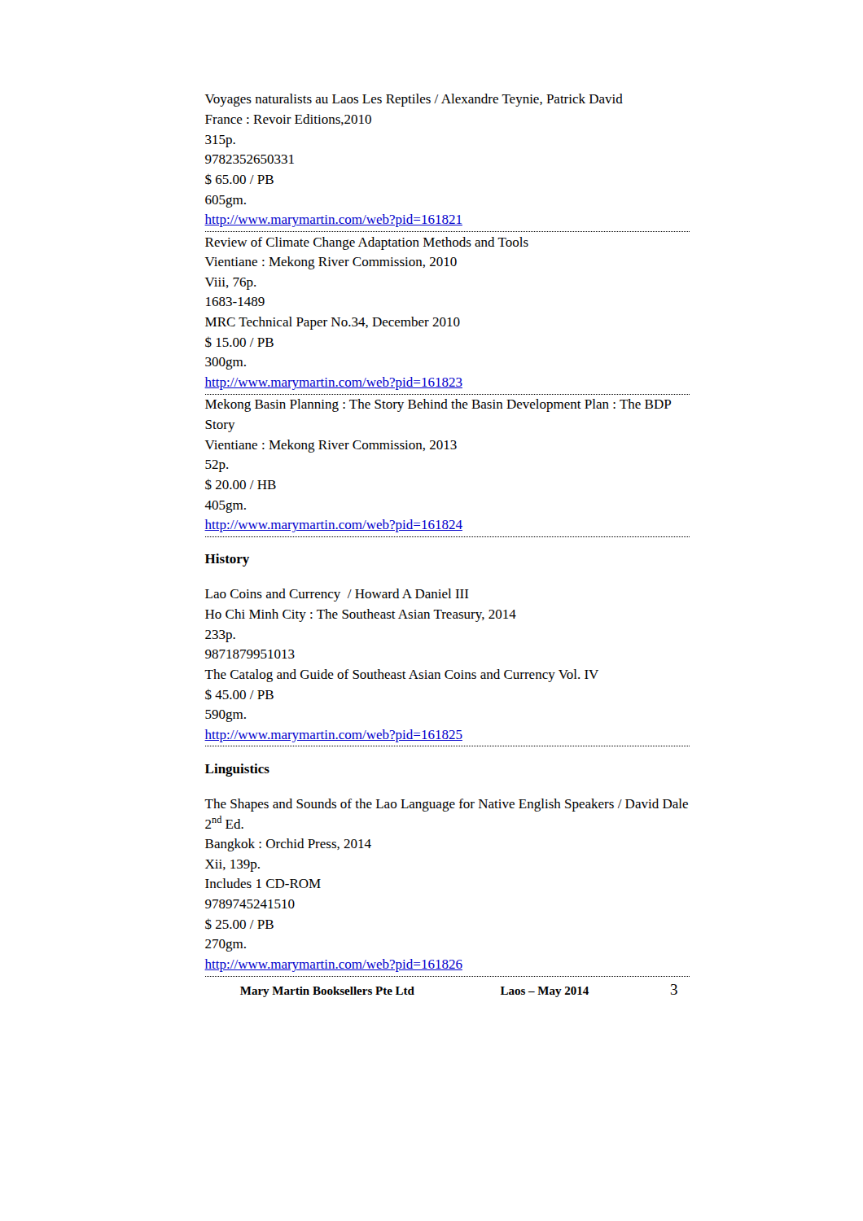Voyages naturalists au Laos Les Reptiles / Alexandre Teynie, Patrick David
France : Revoir Editions,2010
315p.
9782352650331
$ 65.00 / PB
605gm.
http://www.marymartin.com/web?pid=161821
Review of Climate Change Adaptation Methods and Tools
Vientiane : Mekong River Commission, 2010
Viii, 76p.
1683-1489
MRC Technical Paper No.34, December 2010
$ 15.00 / PB
300gm.
http://www.marymartin.com/web?pid=161823
Mekong Basin Planning : The Story Behind the Basin Development Plan : The BDP Story
Vientiane : Mekong River Commission, 2013
52p.
$ 20.00 / HB
405gm.
http://www.marymartin.com/web?pid=161824
History
Lao Coins and Currency / Howard A Daniel III
Ho Chi Minh City : The Southeast Asian Treasury, 2014
233p.
9871879951013
The Catalog and Guide of Southeast Asian Coins and Currency Vol. IV
$ 45.00 / PB
590gm.
http://www.marymartin.com/web?pid=161825
Linguistics
The Shapes and Sounds of the Lao Language for Native English Speakers / David Dale
2nd Ed.
Bangkok : Orchid Press, 2014
Xii, 139p.
Includes 1 CD-ROM
9789745241510
$ 25.00 / PB
270gm.
http://www.marymartin.com/web?pid=161826
Mary Martin Booksellers Pte Ltd Laos – May 2014
3